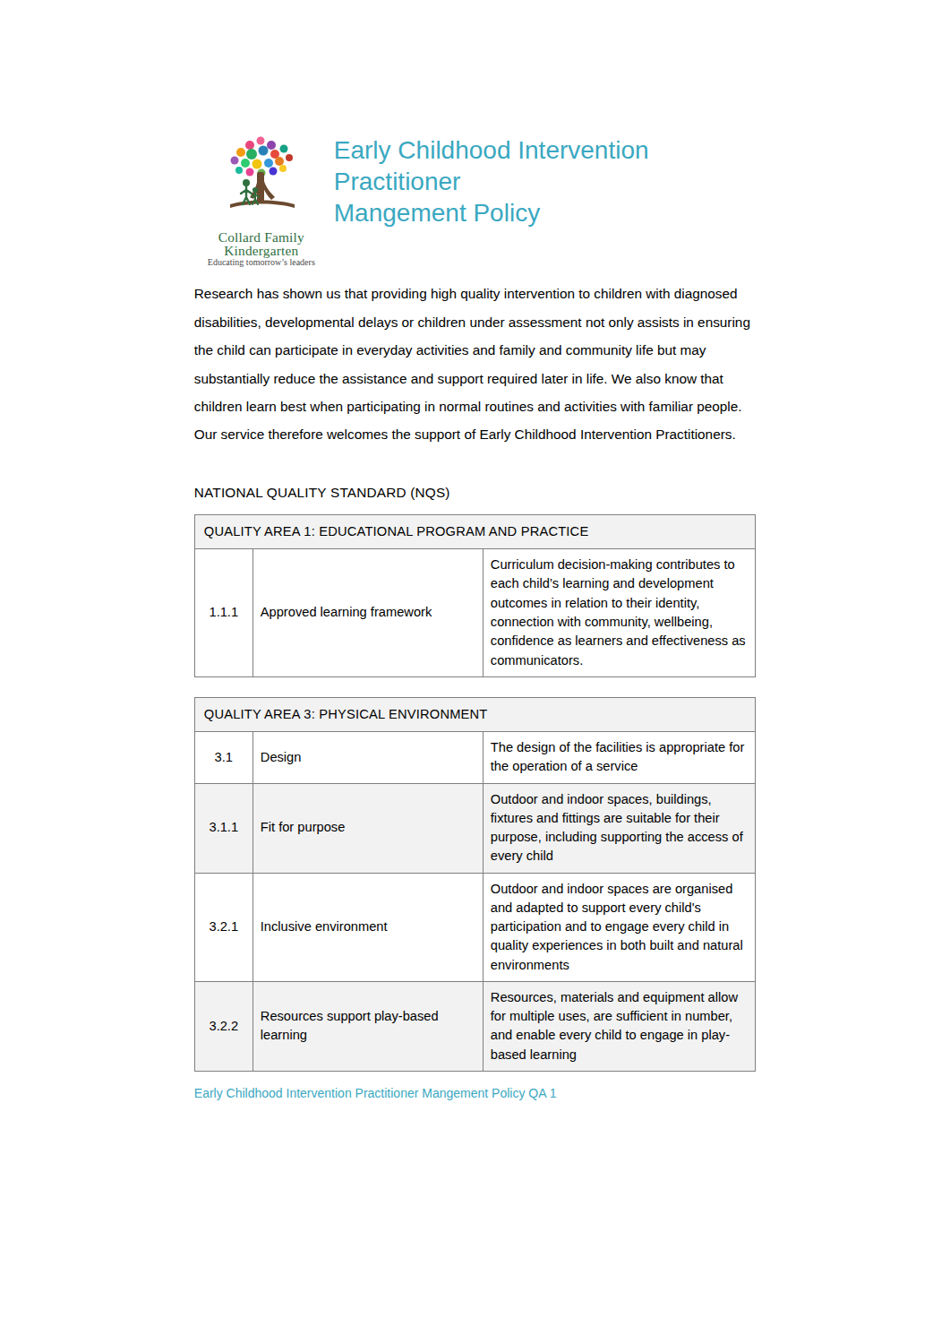Collard Family Kindergarten
Educating tomorrow’s leaders
Early Childhood Intervention PractitionerMangement Policy
Research has shown us that providing high quality intervention to children with diagnosed disabilities, developmental delays or children under assessment not only assists in ensuring the child can participate in everyday activities and family and community life but may substantially reduce the assistance and support required later in life. We also know that children learn best when participating in normal routines and activities with familiar people. Our service therefore welcomes the support of Early Childhood Intervention Practitioners.
NATIONAL QUALITY STANDARD (NQS)
| QUALITY AREA 1: EDUCATIONAL PROGRAM AND PRACTICE |
| 1.1.1 | Approved learning framework | Curriculum decision-making contributes to each child’s learning and development outcomes in relation to their identity, connection with community, wellbeing, confidence as learners and effectiveness as communicators. |
| QUALITY AREA 3: PHYSICAL ENVIRONMENT |
| 3.1 | Design | The design of the facilities is appropriate for the operation of a service |
| 3.1.1 | Fit for purpose | Outdoor and indoor spaces, buildings, fixtures and fittings are suitable for their purpose, including supporting the access of every child |
| 3.2.1 | Inclusive environment | Outdoor and indoor spaces are organised and adapted to support every child's participation and to engage every child in quality experiences in both built and natural environments |
| 3.2.2 | Resources support play-based learning | Resources, materials and equipment allow for multiple uses, are sufficient in number, and enable every child to engage in play-based learning |
Early Childhood Intervention Practitioner Mangement Policy QA 1